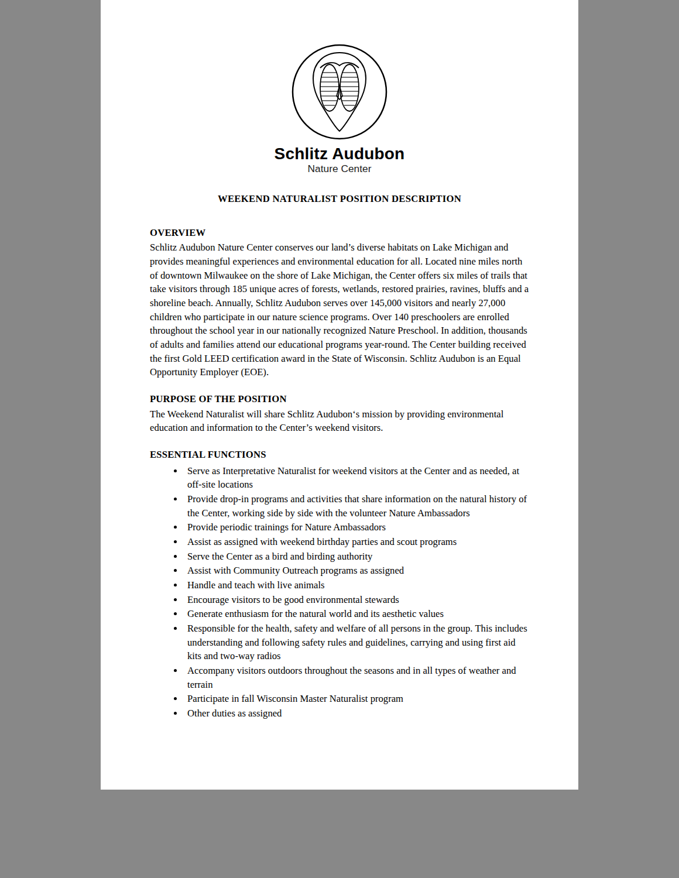Schlitz Audubon
Nature Center
WEEKEND NATURALIST POSITION DESCRIPTION
OVERVIEW
Schlitz Audubon Nature Center conserves our land’s diverse habitats on Lake Michigan and provides meaningful experiences and environmental education for all. Located nine miles north of downtown Milwaukee on the shore of Lake Michigan, the Center offers six miles of trails that take visitors through 185 unique acres of forests, wetlands, restored prairies, ravines, bluffs and a shoreline beach. Annually, Schlitz Audubon serves over 145,000 visitors and nearly 27,000 children who participate in our nature science programs. Over 140 preschoolers are enrolled throughout the school year in our nationally recognized Nature Preschool. In addition, thousands of adults and families attend our educational programs year-round. The Center building received the first Gold LEED certification award in the State of Wisconsin. Schlitz Audubon is an Equal Opportunity Employer (EOE).
PURPOSE OF THE POSITION
The Weekend Naturalist will share Schlitz Audubon‘s mission by providing environmental education and information to the Center’s weekend visitors.
ESSENTIAL FUNCTIONS
Serve as Interpretative Naturalist for weekend visitors at the Center and as needed, at off-site locations
Provide drop-in programs and activities that share information on the natural history of the Center, working side by side with the volunteer Nature Ambassadors
Provide periodic trainings for Nature Ambassadors
Assist as assigned with weekend birthday parties and scout programs
Serve the Center as a bird and birding authority
Assist with Community Outreach programs as assigned
Handle and teach with live animals
Encourage visitors to be good environmental stewards
Generate enthusiasm for the natural world and its aesthetic values
Responsible for the health, safety and welfare of all persons in the group. This includes understanding and following safety rules and guidelines, carrying and using first aid kits and two-way radios
Accompany visitors outdoors throughout the seasons and in all types of weather and terrain
Participate in fall Wisconsin Master Naturalist program
Other duties as assigned